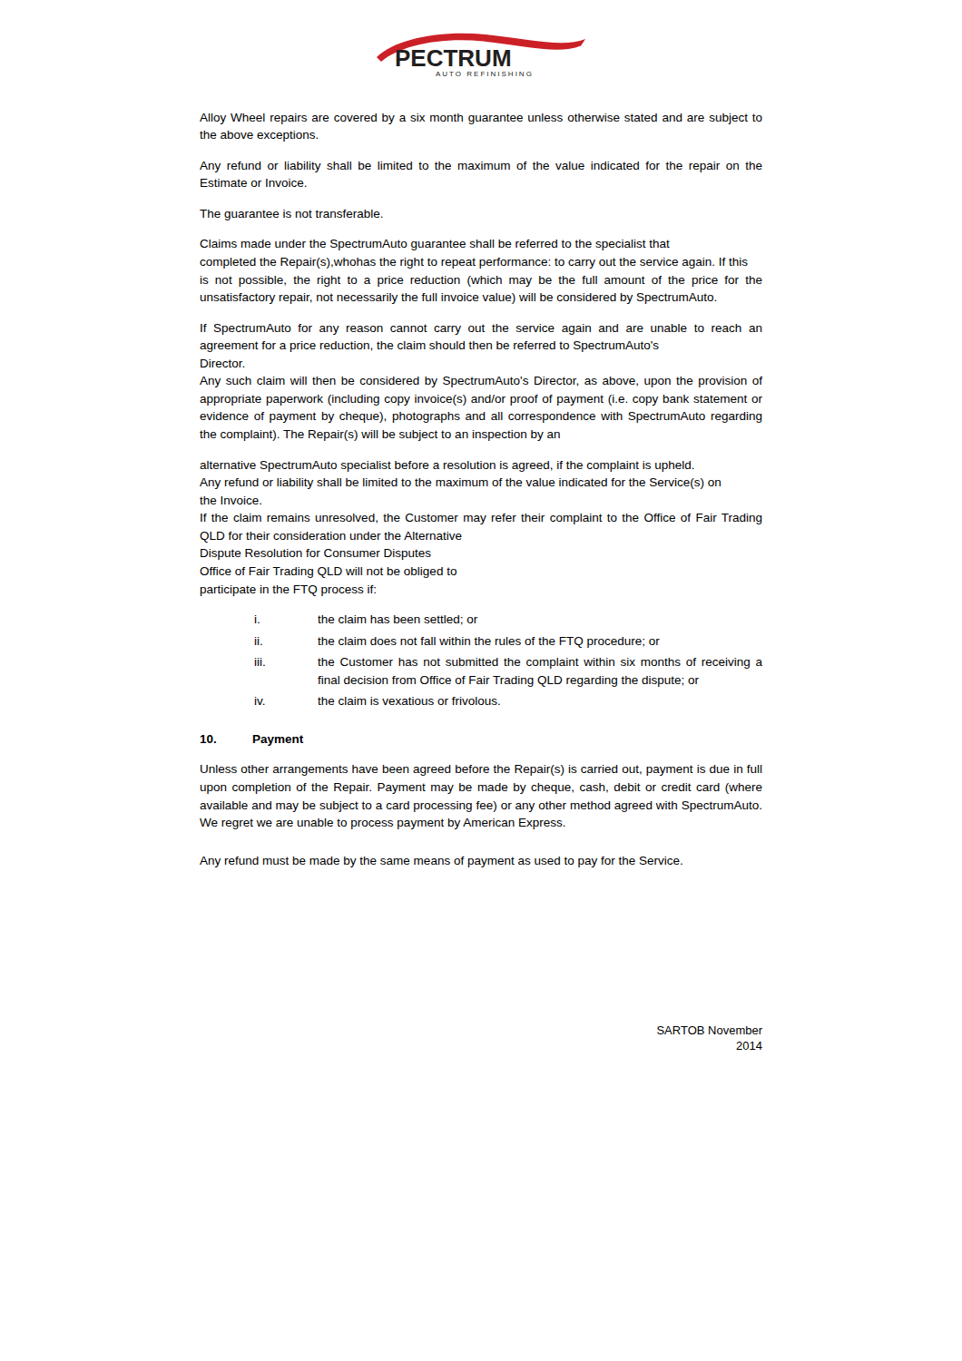Alloy Wheel repairs are covered by a six month guarantee unless otherwise stated and are subject to the above exceptions.
Any refund or liability shall be limited to the maximum of the value indicated for the repair on the Estimate or Invoice.
The guarantee is not transferable.
Claims made under the SpectrumAuto guarantee shall be referred to the specialist that
completed the Repair(s),whohas the right to repeat performance: to carry out the service again. If this
is not possible, the right to a price reduction (which may be the full amount of the price for the unsatisfactory repair, not necessarily the full invoice value) will be considered by SpectrumAuto.
If SpectrumAuto for any reason cannot carry out the service again and are unable to reach an agreement for a price reduction, the claim should then be referred to SpectrumAuto's
Director.
Any such claim will then be considered by SpectrumAuto's Director, as above, upon the provision of appropriate paperwork (including copy invoice(s) and/or proof of payment (i.e. copy bank statement or evidence of payment by cheque), photographs and all correspondence with SpectrumAuto regarding the complaint). The Repair(s) will be subject to an inspection by an
alternative SpectrumAuto specialist before a resolution is agreed, if the complaint is upheld.
Any refund or liability shall be limited to the maximum of the value indicated for the Service(s) on
the Invoice.
If the claim remains unresolved, the Customer may refer their complaint to the Office of Fair Trading QLD for their consideration under the Alternative
Dispute Resolution for Consumer Disputes
Office of Fair Trading QLD will not be obliged to
participate in the FTQ process if:
i. the claim has been settled; or
ii. the claim does not fall within the rules of the FTQ procedure; or
iii. the Customer has not submitted the complaint within six months of receiving a final decision from Office of Fair Trading QLD regarding the dispute; or
iv. the claim is vexatious or frivolous.
10. Payment
Unless other arrangements have been agreed before the Repair(s) is carried out, payment is due in full upon completion of the Repair. Payment may be made by cheque, cash, debit or credit card (where available and may be subject to a card processing fee) or any other method agreed with SpectrumAuto. We regret we are unable to process payment by American Express.
Any refund must be made by the same means of payment as used to pay for the Service.
SARTOB November
2014